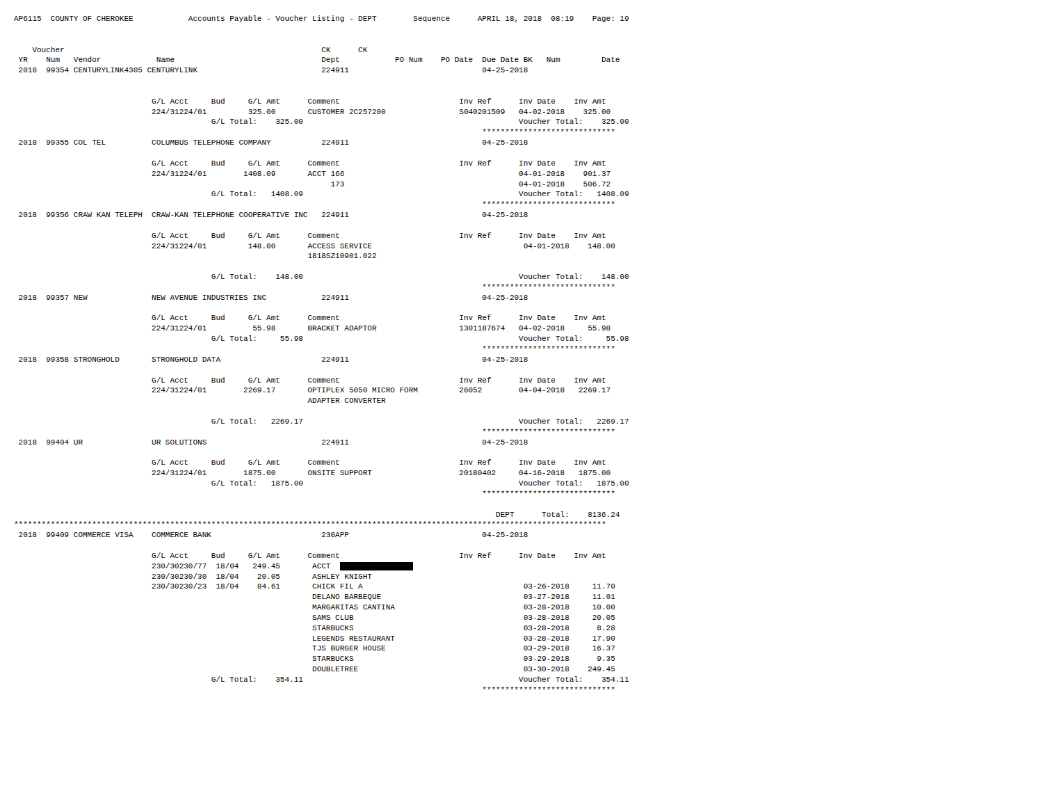AP6115  COUNTY OF CHEROKEE            Accounts Payable - Voucher Listing - DEPT        Sequence      APRIL 18, 2018  08:19    Page: 19


    Voucher                                                        CK      CK
 YR    Num   Vendor            Name                                Dept            PO Num    PO Date  Due Date BK   Num         Date
 2018  99354 CENTURYLINK4305 CENTURYLINK                           224911                             04-25-2018


                              G/L Acct     Bud     G/L Amt      Comment                          Inv Ref      Inv Date    Inv Amt
                              224/31224/01         325.00       CUSTOMER 2C257200                S040201509   04-02-2018    325.00
                                           G/L Total:    325.00                                               Voucher Total:    325.00
                                                                                                      *****************************
 2018  99355 COL TEL          COLUMBUS TELEPHONE COMPANY           224911                             04-25-2018

                              G/L Acct     Bud     G/L Amt      Comment                          Inv Ref      Inv Date    Inv Amt
                              224/31224/01        1408.09       ACCT 166                                      04-01-2018    901.37
                                                                     173                                      04-01-2018    506.72
                                           G/L Total:   1408.09                                               Voucher Total:   1408.09
                                                                                                      *****************************
 2018  99356 CRAW KAN TELEPH  CRAW-KAN TELEPHONE COOPERATIVE INC   224911                             04-25-2018

                              G/L Acct     Bud     G/L Amt      Comment                          Inv Ref      Inv Date    Inv Amt
                              224/31224/01         148.00       ACCESS SERVICE                                 04-01-2018    148.00
                                                                1818SZ10901.022

                                           G/L Total:    148.00                                               Voucher Total:    148.00
                                                                                                      *****************************
 2018  99357 NEW              NEW AVENUE INDUSTRIES INC            224911                             04-25-2018

                              G/L Acct     Bud     G/L Amt      Comment                          Inv Ref      Inv Date    Inv Amt
                              224/31224/01          55.98       BRACKET ADAPTOR                  1301187674   04-02-2018     55.98
                                           G/L Total:     55.98                                               Voucher Total:     55.98
                                                                                                      *****************************
 2018  99358 STRONGHOLD       STRONGHOLD DATA                      224911                             04-25-2018

                              G/L Acct     Bud     G/L Amt      Comment                          Inv Ref      Inv Date    Inv Amt
                              224/31224/01        2269.17       OPTIPLEX 5050 MICRO FORM         26052        04-04-2018   2269.17
                                                                ADAPTER CONVERTER

                                           G/L Total:   2269.17                                               Voucher Total:   2269.17
                                                                                                      *****************************
 2018  99404 UR               UR SOLUTIONS                         224911                             04-25-2018

                              G/L Acct     Bud     G/L Amt      Comment                          Inv Ref      Inv Date    Inv Amt
                              224/31224/01        1875.00       ONSITE SUPPORT                   20180402     04-16-2018   1875.00
                                           G/L Total:   1875.00                                               Voucher Total:   1875.00
                                                                                                      *****************************

                                                                                                         DEPT      Total:    8136.24
*********************************************************************************************************************************
 2018  99409 COMMERCE VISA    COMMERCE BANK                        230APP                             04-25-2018

                              G/L Acct     Bud     G/L Amt      Comment                          Inv Ref      Inv Date    Inv Amt
                              230/30230/77  18/04   249.45       ACCT                  
                              230/30230/30  18/04    20.05       ASHLEY KNIGHT
                              230/30230/23  18/04    84.61       CHICK FIL A                                   03-26-2018     11.70
                                                                 DELANO BARBEQUE                               03-27-2018     11.01
                                                                 MARGARITAS CANTINA                            03-28-2018     10.00
                                                                 SAMS CLUB                                     03-28-2018     20.05
                                                                 STARBUCKS                                     03-28-2018      8.28
                                                                 LEGENDS RESTAURANT                            03-28-2018     17.90
                                                                 TJS BURGER HOUSE                              03-29-2018     16.37
                                                                 STARBUCKS                                     03-29-2018      9.35
                                                                 DOUBLETREE                                    03-30-2018    249.45
                                           G/L Total:    354.11                                               Voucher Total:    354.11
                                                                                                      *****************************